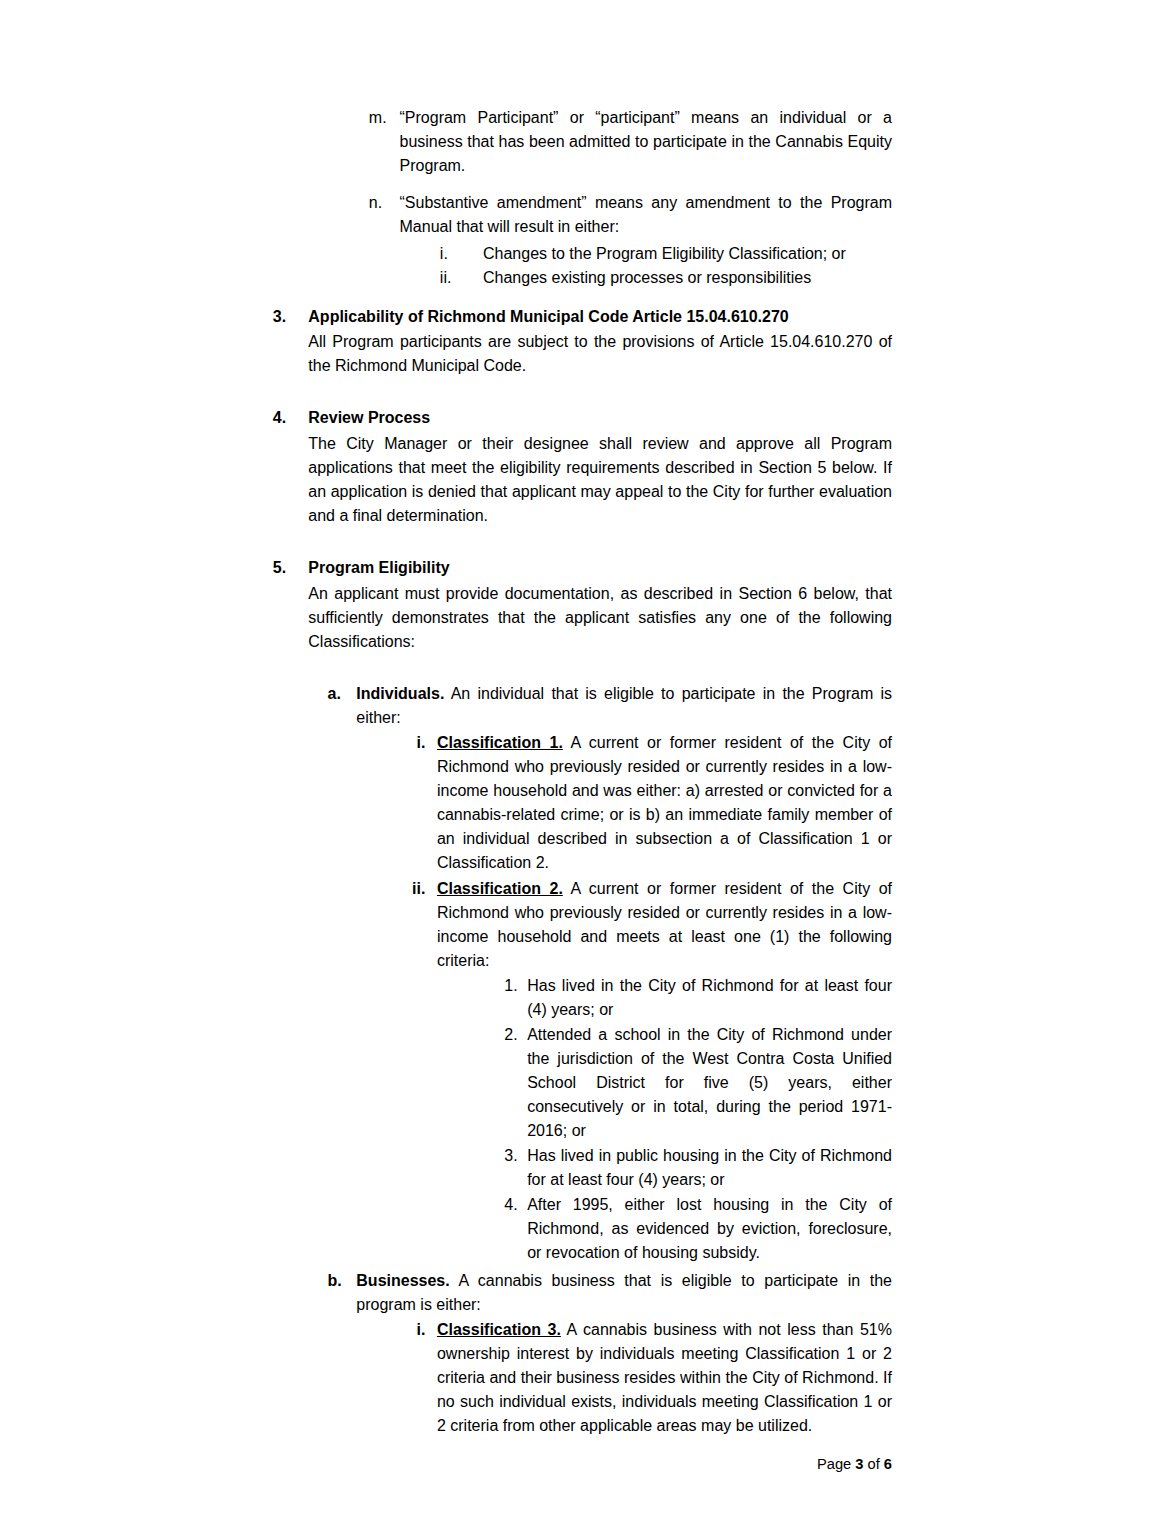m.
“Program Participant” or “participant” means an individual or a business that has been admitted to participate in the Cannabis Equity Program.
n.
“Substantive amendment” means any amendment to the Program Manual that will result in either:
i.
Changes to the Program Eligibility Classification; or
ii.
Changes existing processes or responsibilities
3.
Applicability of Richmond Municipal Code Article 15.04.610.270
All Program participants are subject to the provisions of Article 15.04.610.270 of the Richmond Municipal Code.
4.
Review Process
The City Manager or their designee shall review and approve all Program applications that meet the eligibility requirements described in Section 5 below. If an application is denied that applicant may appeal to the City for further evaluation and a final determination.
5.
Program Eligibility
An applicant must provide documentation, as described in Section 6 below, that sufficiently demonstrates that the applicant satisfies any one of the following Classifications:
a.
Individuals. An individual that is eligible to participate in the Program is either:
i.
Classification 1. A current or former resident of the City of Richmond who previously resided or currently resides in a low-income household and was either: a) arrested or convicted for a cannabis-related crime; or is b) an immediate family member of an individual described in subsection a of Classification 1 or Classification 2.
ii.
Classification 2. A current or former resident of the City of Richmond who previously resided or currently resides in a low-income household and meets at least one (1) the following criteria:
1.
Has lived in the City of Richmond for at least four (4) years; or
2.
Attended a school in the City of Richmond under the jurisdiction of the West Contra Costa Unified School District for five (5) years, either consecutively or in total, during the period 1971-2016; or
3.
Has lived in public housing in the City of Richmond for at least four (4) years; or
4.
After 1995, either lost housing in the City of Richmond, as evidenced by eviction, foreclosure, or revocation of housing subsidy.
b.
Businesses. A cannabis business that is eligible to participate in the program is either:
i.
Classification 3. A cannabis business with not less than 51% ownership interest by individuals meeting Classification 1 or 2 criteria and their business resides within the City of Richmond. If no such individual exists, individuals meeting Classification 1 or 2 criteria from other applicable areas may be utilized.
Page 3 of 6